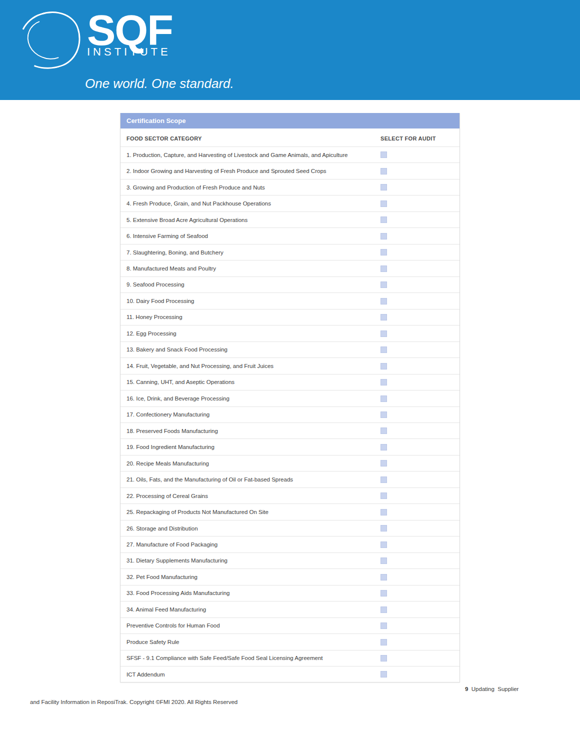SQF
INSTITUTE
One world. One standard.
Certification Scope
| FOOD SECTOR CATEGORY | SELECT FOR AUDIT |
| --- | --- |
| 1. Production, Capture, and Harvesting of Livestock and Game Animals, and Apiculture | |
| 2. Indoor Growing and Harvesting of Fresh Produce and Sprouted Seed Crops | |
| 3. Growing and Production of Fresh Produce and Nuts | |
| 4. Fresh Produce, Grain, and Nut Packhouse Operations | |
| 5. Extensive Broad Acre Agricultural Operations | |
| 6. Intensive Farming of Seafood | |
| 7. Slaughtering, Boning, and Butchery | |
| 8. Manufactured Meats and Poultry | |
| 9. Seafood Processing | |
| 10. Dairy Food Processing | |
| 11. Honey Processing | |
| 12. Egg Processing | |
| 13. Bakery and Snack Food Processing | |
| 14. Fruit, Vegetable, and Nut Processing, and Fruit Juices | |
| 15. Canning, UHT, and Aseptic Operations | |
| 16. Ice, Drink, and Beverage Processing | |
| 17. Confectionery Manufacturing | |
| 18. Preserved Foods Manufacturing | |
| 19. Food Ingredient Manufacturing | |
| 20. Recipe Meals Manufacturing | |
| 21. Oils, Fats, and the Manufacturing of Oil or Fat-based Spreads | |
| 22. Processing of Cereal Grains | |
| 25. Repackaging of Products Not Manufactured On Site | |
| 26. Storage and Distribution | |
| 27. Manufacture of Food Packaging | |
| 31. Dietary Supplements Manufacturing | |
| 32. Pet Food Manufacturing | |
| 33. Food Processing Aids Manufacturing | |
| 34. Animal Feed Manufacturing | |
| Preventive Controls for Human Food | |
| Produce Safety Rule | |
| SFSF - 9.1 Compliance with Safe Feed/Safe Food Seal Licensing Agreement | |
| ICT Addendum | |
9 Updating Supplier
and Facility Information in ReposiTrak. Copyright ©FMI 2020. All Rights Reserved